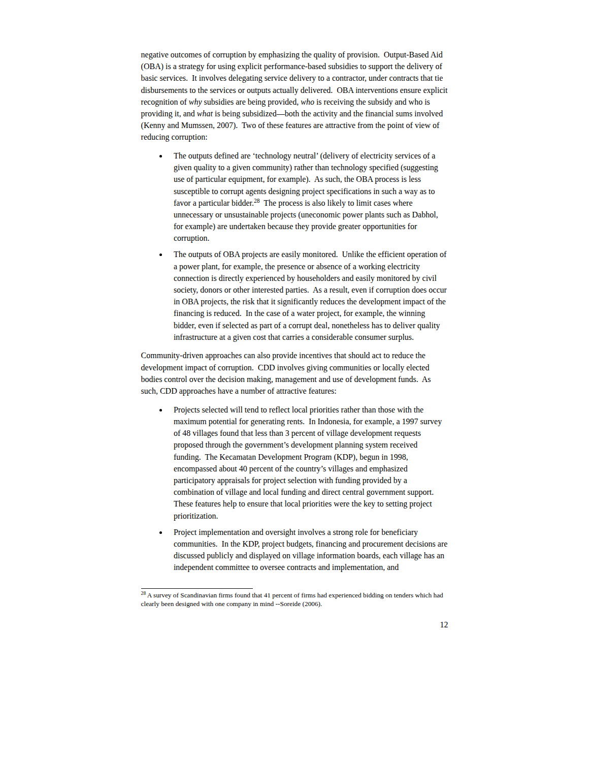negative outcomes of corruption by emphasizing the quality of provision. Output-Based Aid (OBA) is a strategy for using explicit performance-based subsidies to support the delivery of basic services. It involves delegating service delivery to a contractor, under contracts that tie disbursements to the services or outputs actually delivered. OBA interventions ensure explicit recognition of why subsidies are being provided, who is receiving the subsidy and who is providing it, and what is being subsidized—both the activity and the financial sums involved (Kenny and Mumssen, 2007). Two of these features are attractive from the point of view of reducing corruption:
The outputs defined are ‘technology neutral’ (delivery of electricity services of a given quality to a given community) rather than technology specified (suggesting use of particular equipment, for example). As such, the OBA process is less susceptible to corrupt agents designing project specifications in such a way as to favor a particular bidder.28 The process is also likely to limit cases where unnecessary or unsustainable projects (uneconomic power plants such as Dabhol, for example) are undertaken because they provide greater opportunities for corruption.
The outputs of OBA projects are easily monitored. Unlike the efficient operation of a power plant, for example, the presence or absence of a working electricity connection is directly experienced by householders and easily monitored by civil society, donors or other interested parties. As a result, even if corruption does occur in OBA projects, the risk that it significantly reduces the development impact of the financing is reduced. In the case of a water project, for example, the winning bidder, even if selected as part of a corrupt deal, nonetheless has to deliver quality infrastructure at a given cost that carries a considerable consumer surplus.
Community-driven approaches can also provide incentives that should act to reduce the development impact of corruption. CDD involves giving communities or locally elected bodies control over the decision making, management and use of development funds. As such, CDD approaches have a number of attractive features:
Projects selected will tend to reflect local priorities rather than those with the maximum potential for generating rents. In Indonesia, for example, a 1997 survey of 48 villages found that less than 3 percent of village development requests proposed through the government’s development planning system received funding. The Kecamatan Development Program (KDP), begun in 1998, encompassed about 40 percent of the country’s villages and emphasized participatory appraisals for project selection with funding provided by a combination of village and local funding and direct central government support. These features help to ensure that local priorities were the key to setting project prioritization.
Project implementation and oversight involves a strong role for beneficiary communities. In the KDP, project budgets, financing and procurement decisions are discussed publicly and displayed on village information boards, each village has an independent committee to oversee contracts and implementation, and
28 A survey of Scandinavian firms found that 41 percent of firms had experienced bidding on tenders which had clearly been designed with one company in mind --Soreide (2006).
12